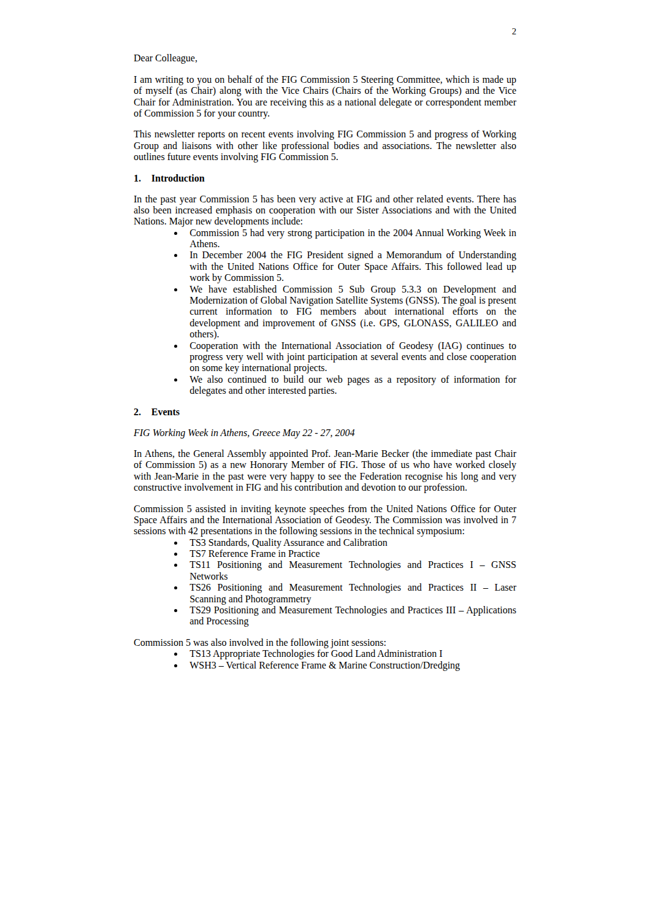2
Dear Colleague,
I am writing to you on behalf of the FIG Commission 5 Steering Committee, which is made up of myself (as Chair) along with the Vice Chairs (Chairs of the Working Groups) and the Vice Chair for Administration. You are receiving this as a national delegate or correspondent member of Commission 5 for your country.
This newsletter reports on recent events involving FIG Commission 5 and progress of Working Group and liaisons with other like professional bodies and associations. The newsletter also outlines future events involving FIG Commission 5.
1. Introduction
In the past year Commission 5 has been very active at FIG and other related events. There has also been increased emphasis on cooperation with our Sister Associations and with the United Nations. Major new developments include:
Commission 5 had very strong participation in the 2004 Annual Working Week in Athens.
In December 2004 the FIG President signed a Memorandum of Understanding with the United Nations Office for Outer Space Affairs. This followed lead up work by Commission 5.
We have established Commission 5 Sub Group 5.3.3 on Development and Modernization of Global Navigation Satellite Systems (GNSS). The goal is present current information to FIG members about international efforts on the development and improvement of GNSS (i.e. GPS, GLONASS, GALILEO and others).
Cooperation with the International Association of Geodesy (IAG) continues to progress very well with joint participation at several events and close cooperation on some key international projects.
We also continued to build our web pages as a repository of information for delegates and other interested parties.
2. Events
FIG Working Week in Athens, Greece May 22 - 27, 2004
In Athens, the General Assembly appointed Prof. Jean-Marie Becker (the immediate past Chair of Commission 5) as a new Honorary Member of FIG. Those of us who have worked closely with Jean-Marie in the past were very happy to see the Federation recognise his long and very constructive involvement in FIG and his contribution and devotion to our profession.
Commission 5 assisted in inviting keynote speeches from the United Nations Office for Outer Space Affairs and the International Association of Geodesy. The Commission was involved in 7 sessions with 42 presentations in the following sessions in the technical symposium:
TS3 Standards, Quality Assurance and Calibration
TS7 Reference Frame in Practice
TS11 Positioning and Measurement Technologies and Practices I – GNSS Networks
TS26 Positioning and Measurement Technologies and Practices II – Laser Scanning and Photogrammetry
TS29 Positioning and Measurement Technologies and Practices III – Applications and Processing
Commission 5 was also involved in the following joint sessions:
TS13 Appropriate Technologies for Good Land Administration I
WSH3 – Vertical Reference Frame & Marine Construction/Dredging